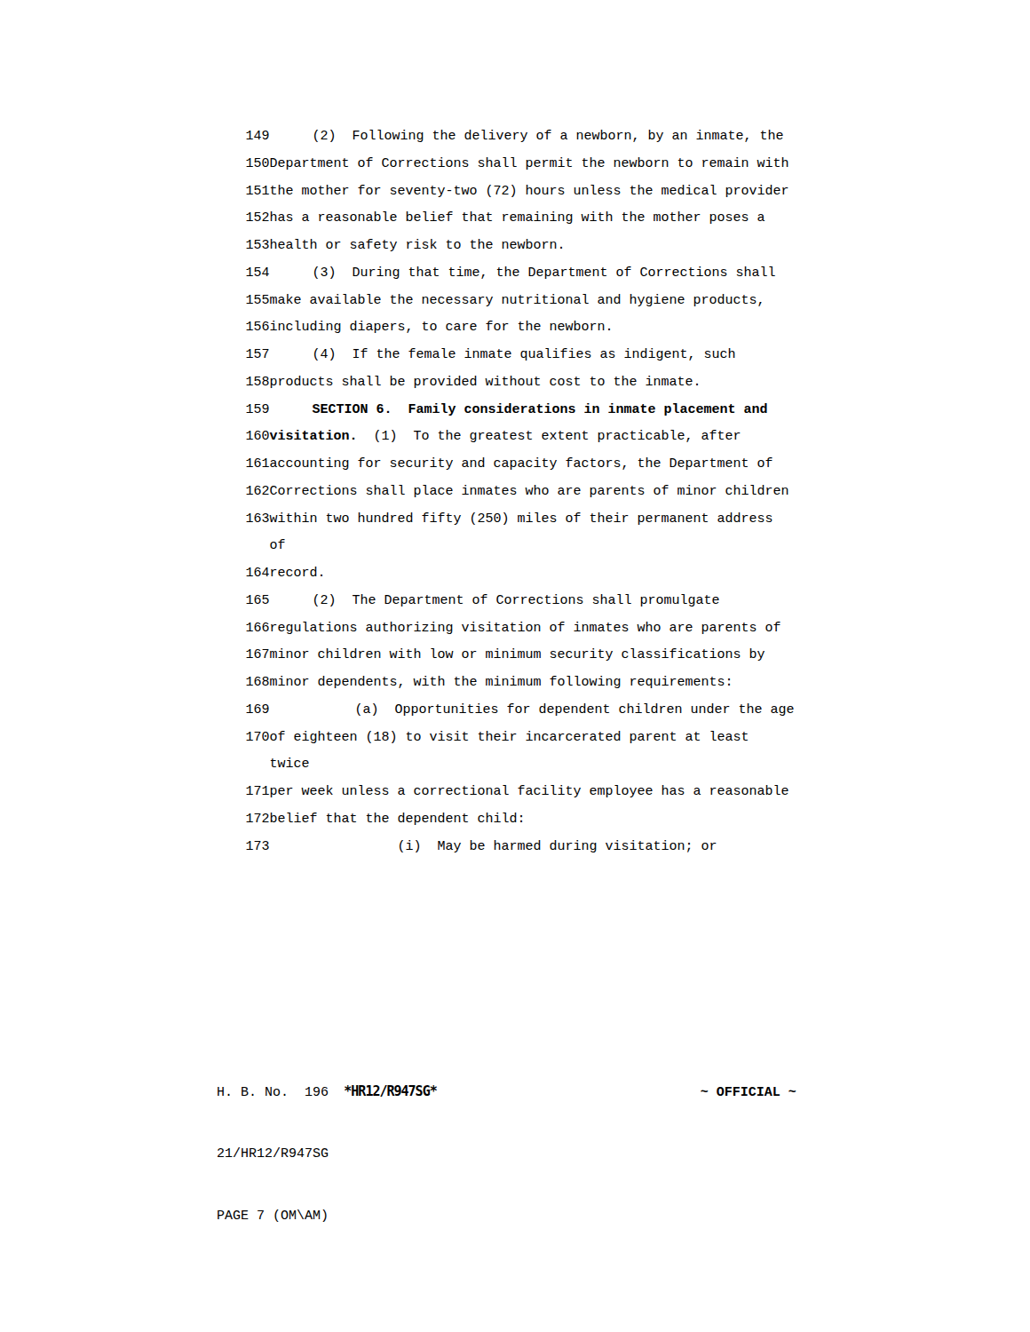| 149 | (2) Following the delivery of a newborn, by an inmate, the |
| 150 | Department of Corrections shall permit the newborn to remain with |
| 151 | the mother for seventy-two (72) hours unless the medical provider |
| 152 | has a reasonable belief that remaining with the mother poses a |
| 153 | health or safety risk to the newborn. |
| 154 | (3) During that time, the Department of Corrections shall |
| 155 | make available the necessary nutritional and hygiene products, |
| 156 | including diapers, to care for the newborn. |
| 157 | (4) If the female inmate qualifies as indigent, such |
| 158 | products shall be provided without cost to the inmate. |
| 159 | SECTION 6. Family considerations in inmate placement and |
| 160 | visitation. (1) To the greatest extent practicable, after |
| 161 | accounting for security and capacity factors, the Department of |
| 162 | Corrections shall place inmates who are parents of minor children |
| 163 | within two hundred fifty (250) miles of their permanent address of |
| 164 | record. |
| 165 | (2) The Department of Corrections shall promulgate |
| 166 | regulations authorizing visitation of inmates who are parents of |
| 167 | minor children with low or minimum security classifications by |
| 168 | minor dependents, with the minimum following requirements: |
| 169 | (a) Opportunities for dependent children under the age |
| 170 | of eighteen (18) to visit their incarcerated parent at least twice |
| 171 | per week unless a correctional facility employee has a reasonable |
| 172 | belief that the dependent child: |
| 173 | (i) May be harmed during visitation; or |
H. B. No. 196 *HR12/R947SG* ~ OFFICIAL ~
21/HR12/R947SG
PAGE 7 (OM\AM)